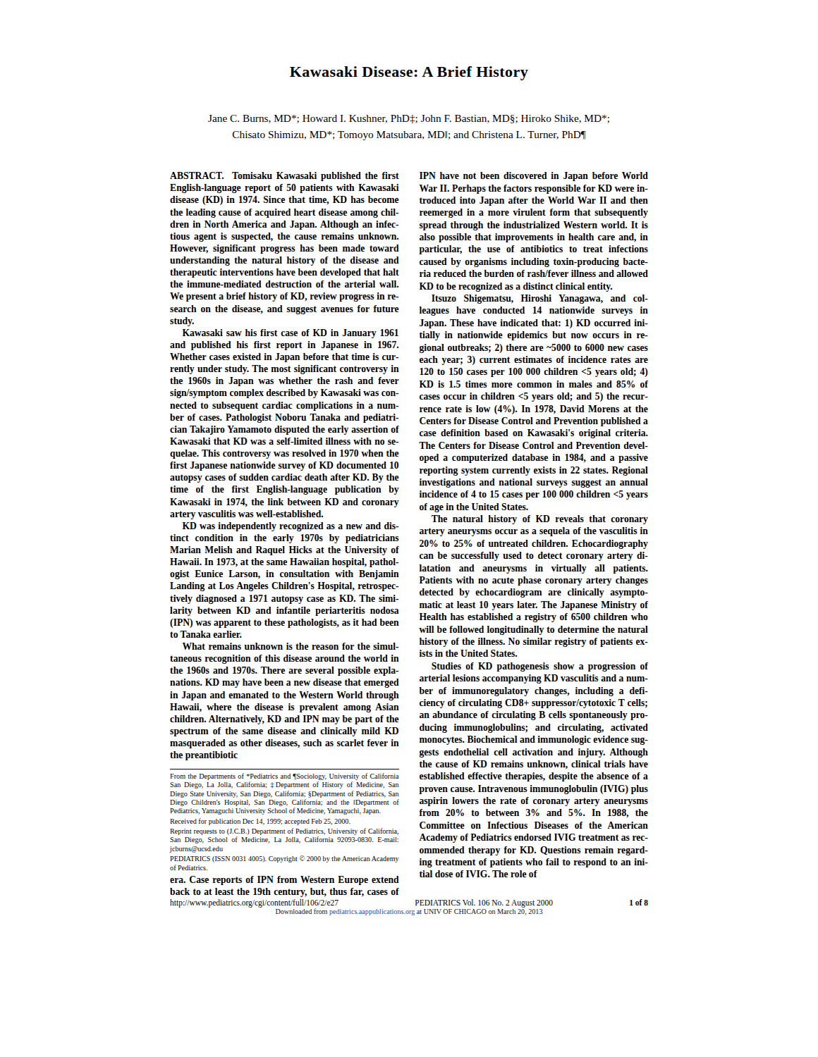Kawasaki Disease: A Brief History
Jane C. Burns, MD*; Howard I. Kushner, PhD‡; John F. Bastian, MD§; Hiroko Shike, MD*; Chisato Shimizu, MD*; Tomoyo Matsubara, MD‖; and Christena L. Turner, PhD¶
ABSTRACT. Tomisaku Kawasaki published the first English-language report of 50 patients with Kawasaki disease (KD) in 1974. Since that time, KD has become the leading cause of acquired heart disease among children in North America and Japan. Although an infectious agent is suspected, the cause remains unknown. However, significant progress has been made toward understanding the natural history of the disease and therapeutic interventions have been developed that halt the immune-mediated destruction of the arterial wall. We present a brief history of KD, review progress in research on the disease, and suggest avenues for future study.
Kawasaki saw his first case of KD in January 1961 and published his first report in Japanese in 1967. Whether cases existed in Japan before that time is currently under study. The most significant controversy in the 1960s in Japan was whether the rash and fever sign/symptom complex described by Kawasaki was connected to subsequent cardiac complications in a number of cases. Pathologist Noboru Tanaka and pediatrician Takajiro Yamamoto disputed the early assertion of Kawasaki that KD was a self-limited illness with no sequelae. This controversy was resolved in 1970 when the first Japanese nationwide survey of KD documented 10 autopsy cases of sudden cardiac death after KD. By the time of the first English-language publication by Kawasaki in 1974, the link between KD and coronary artery vasculitis was well-established.
KD was independently recognized as a new and distinct condition in the early 1970s by pediatricians Marian Melish and Raquel Hicks at the University of Hawaii. In 1973, at the same Hawaiian hospital, pathologist Eunice Larson, in consultation with Benjamin Landing at Los Angeles Children's Hospital, retrospectively diagnosed a 1971 autopsy case as KD. The similarity between KD and infantile periarteritis nodosa (IPN) was apparent to these pathologists, as it had been to Tanaka earlier.
What remains unknown is the reason for the simultaneous recognition of this disease around the world in the 1960s and 1970s. There are several possible explanations. KD may have been a new disease that emerged in Japan and emanated to the Western World through Hawaii, where the disease is prevalent among Asian children. Alternatively, KD and IPN may be part of the spectrum of the same disease and clinically mild KD masqueraded as other diseases, such as scarlet fever in the preantibiotic
From the Departments of *Pediatrics and ¶Sociology, University of California San Diego, La Jolla, California; ‡Department of History of Medicine, San Diego State University, San Diego, California; §Department of Pediatrics, San Diego Children's Hospital, San Diego, California; and the ‖Department of Pediatrics, Yamaguchi University School of Medicine, Yamaguchi, Japan.
Received for publication Dec 14, 1999; accepted Feb 25, 2000.
Reprint requests to (J.C.B.) Department of Pediatrics, University of California, San Diego, School of Medicine, La Jolla, California 92093-0830. E-mail: jcburns@ucsd.edu
PEDIATRICS (ISSN 0031 4005). Copyright © 2000 by the American Academy of Pediatrics.
era. Case reports of IPN from Western Europe extend back to at least the 19th century, but, thus far, cases of IPN have not been discovered in Japan before World War II. Perhaps the factors responsible for KD were introduced into Japan after the World War II and then reemerged in a more virulent form that subsequently spread through the industrialized Western world. It is also possible that improvements in health care and, in particular, the use of antibiotics to treat infections caused by organisms including toxin-producing bacteria reduced the burden of rash/fever illness and allowed KD to be recognized as a distinct clinical entity.
Itsuzo Shigematsu, Hiroshi Yanagawa, and colleagues have conducted 14 nationwide surveys in Japan. These have indicated that: 1) KD occurred initially in nationwide epidemics but now occurs in regional outbreaks; 2) there are ~5000 to 6000 new cases each year; 3) current estimates of incidence rates are 120 to 150 cases per 100 000 children <5 years old; 4) KD is 1.5 times more common in males and 85% of cases occur in children <5 years old; and 5) the recurrence rate is low (4%). In 1978, David Morens at the Centers for Disease Control and Prevention published a case definition based on Kawasaki's original criteria. The Centers for Disease Control and Prevention developed a computerized database in 1984, and a passive reporting system currently exists in 22 states. Regional investigations and national surveys suggest an annual incidence of 4 to 15 cases per 100 000 children <5 years of age in the United States.
The natural history of KD reveals that coronary artery aneurysms occur as a sequela of the vasculitis in 20% to 25% of untreated children. Echocardiography can be successfully used to detect coronary artery dilatation and aneurysms in virtually all patients. Patients with no acute phase coronary artery changes detected by echocardiogram are clinically asymptomatic at least 10 years later. The Japanese Ministry of Health has established a registry of 6500 children who will be followed longitudinally to determine the natural history of the illness. No similar registry of patients exists in the United States.
Studies of KD pathogenesis show a progression of arterial lesions accompanying KD vasculitis and a number of immunoregulatory changes, including a deficiency of circulating CD8+ suppressor/cytotoxic T cells; an abundance of circulating B cells spontaneously producing immunoglobulins; and circulating, activated monocytes. Biochemical and immunologic evidence suggests endothelial cell activation and injury. Although the cause of KD remains unknown, clinical trials have established effective therapies, despite the absence of a proven cause. Intravenous immunoglobulin (IVIG) plus aspirin lowers the rate of coronary artery aneurysms from 20% to between 3% and 5%. In 1988, the Committee on Infectious Diseases of the American Academy of Pediatrics endorsed IVIG treatment as recommended therapy for KD. Questions remain regarding treatment of patients who fail to respond to an initial dose of IVIG. The role of
http://www.pediatrics.org/cgi/content/full/106/2/e27
PEDIATRICS Vol. 106 No. 2 August 2000
1 of 8
Downloaded from pediatrics.aappublications.org at UNIV OF CHICAGO on March 20, 2013